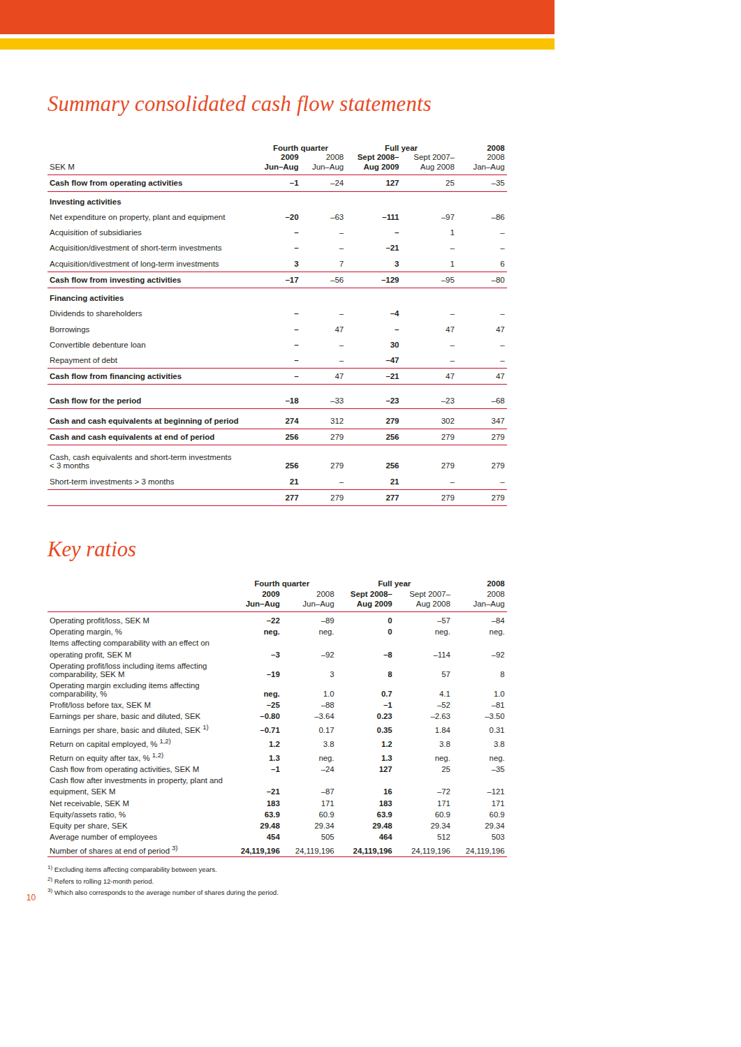Summary consolidated cash flow statements
| | Fourth quarter | Full year | 2008 |
| SEK M | 2009 Jun–Aug | 2008 Jun–Aug | Sept 2008– Aug 2009 | Sept 2007– Aug 2008 | 2008 Jan–Aug |
| Cash flow from operating activities | –1 | –24 | 127 | 25 | –35 |
| Investing activities | | | | | |
| Net expenditure on property, plant and equipment | –20 | –63 | –111 | –97 | –86 |
| Acquisition of subsidiaries | – | – | – | 1 | – |
| Acquisition/divestment of short-term investments | – | – | –21 | – | – |
| Acquisition/divestment of long-term investments | 3 | 7 | 3 | 1 | 6 |
| Cash flow from investing activities | –17 | –56 | –129 | –95 | –80 |
| Financing activities | | | | | |
| Dividends to shareholders | – | – | –4 | – | – |
| Borrowings | – | 47 | – | 47 | 47 |
| Convertible debenture loan | – | – | 30 | – | – |
| Repayment of debt | – | – | –47 | – | – |
| Cash flow from financing activities | – | 47 | –21 | 47 | 47 |
| Cash flow for the period | –18 | –33 | –23 | –23 | –68 |
| Cash and cash equivalents at beginning of period | 274 | 312 | 279 | 302 | 347 |
| Cash and cash equivalents at end of period | 256 | 279 | 256 | 279 | 279 |
| Cash, cash equivalents and short-term investments < 3 months | 256 | 279 | 256 | 279 | 279 |
| Short-term investments > 3 months | 21 | – | 21 | – | – |
| | 277 | 279 | 277 | 279 | 279 |
Key ratios
| | Fourth quarter | Full year | 2008 |
| | 2009 Jun–Aug | 2008 Jun–Aug | Sept 2008– Aug 2009 | Sept 2007– Aug 2008 | 2008 Jan–Aug |
| Operating profit/loss, SEK M | –22 | –89 | 0 | –57 | –84 |
| Operating margin, % | neg. | neg. | 0 | neg. | neg. |
| Items affecting comparability with an effect on | | | | | |
| operating profit, SEK M | –3 | –92 | –8 | –114 | –92 |
| Operating profit/loss including items affecting comparability, SEK M | –19 | 3 | 8 | 57 | 8 |
| Operating margin excluding items affecting comparability, % | neg. | 1.0 | 0.7 | 4.1 | 1.0 |
| Profit/loss before tax, SEK M | –25 | –88 | –1 | –52 | –81 |
| Earnings per share, basic and diluted, SEK | –0.80 | –3.64 | 0.23 | –2.63 | –3.50 |
| Earnings per share, basic and diluted, SEK 1) | –0.71 | 0.17 | 0.35 | 1.84 | 0.31 |
| Return on capital employed, % 1,2) | 1.2 | 3.8 | 1.2 | 3.8 | 3.8 |
| Return on equity after tax, % 1,2) | 1.3 | neg. | 1.3 | neg. | neg. |
| Cash flow from operating activities, SEK M | –1 | –24 | 127 | 25 | –35 |
| Cash flow after investments in property, plant and | | | | | |
| equipment, SEK M | –21 | –87 | 16 | –72 | –121 |
| Net receivable, SEK M | 183 | 171 | 183 | 171 | 171 |
| Equity/assets ratio, % | 63.9 | 60.9 | 63.9 | 60.9 | 60.9 |
| Equity per share, SEK | 29.48 | 29.34 | 29.48 | 29.34 | 29.34 |
| Average number of employees | 454 | 505 | 464 | 512 | 503 |
| Number of shares at end of period 3) | 24,119,196 | 24,119,196 | 24,119,196 | 24,119,196 | 24,119,196 |
1) Excluding items affecting comparability between years.
2) Refers to rolling 12-month period.
3) Which also corresponds to the average number of shares during the period.
10